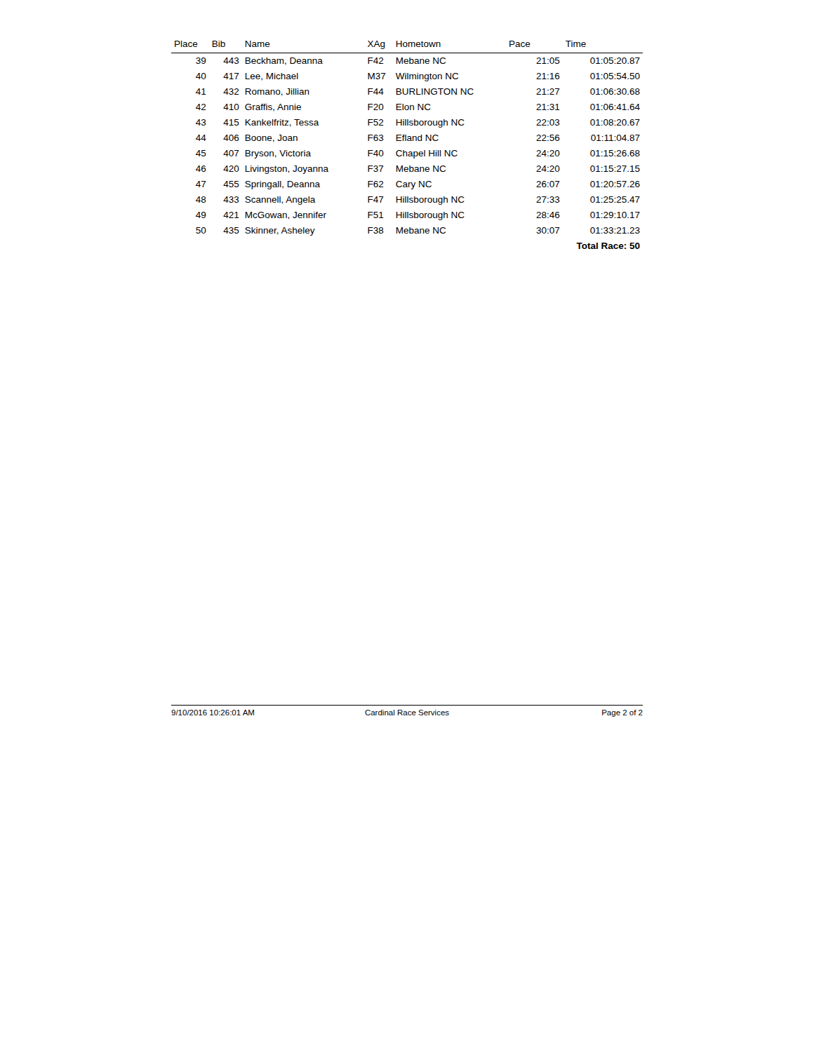| Place | Bib | Name | XAg | Hometown | Pace | Time |
| --- | --- | --- | --- | --- | --- | --- |
| 39 | 443 | Beckham, Deanna | F42 | Mebane NC | 21:05 | 01:05:20.87 |
| 40 | 417 | Lee, Michael | M37 | Wilmington NC | 21:16 | 01:05:54.50 |
| 41 | 432 | Romano, Jillian | F44 | BURLINGTON NC | 21:27 | 01:06:30.68 |
| 42 | 410 | Graffis, Annie | F20 | Elon NC | 21:31 | 01:06:41.64 |
| 43 | 415 | Kankelfritz, Tessa | F52 | Hillsborough NC | 22:03 | 01:08:20.67 |
| 44 | 406 | Boone, Joan | F63 | Efland NC | 22:56 | 01:11:04.87 |
| 45 | 407 | Bryson, Victoria | F40 | Chapel Hill NC | 24:20 | 01:15:26.68 |
| 46 | 420 | Livingston, Joyanna | F37 | Mebane NC | 24:20 | 01:15:27.15 |
| 47 | 455 | Springall, Deanna | F62 | Cary NC | 26:07 | 01:20:57.26 |
| 48 | 433 | Scannell, Angela | F47 | Hillsborough NC | 27:33 | 01:25:25.47 |
| 49 | 421 | McGowan, Jennifer | F51 | Hillsborough NC | 28:46 | 01:29:10.17 |
| 50 | 435 | Skinner, Asheley | F38 | Mebane NC | 30:07 | 01:33:21.23 |
| Total Race: 50 |
9/10/2016 10:26:01 AM
Cardinal Race Services
Page 2 of 2